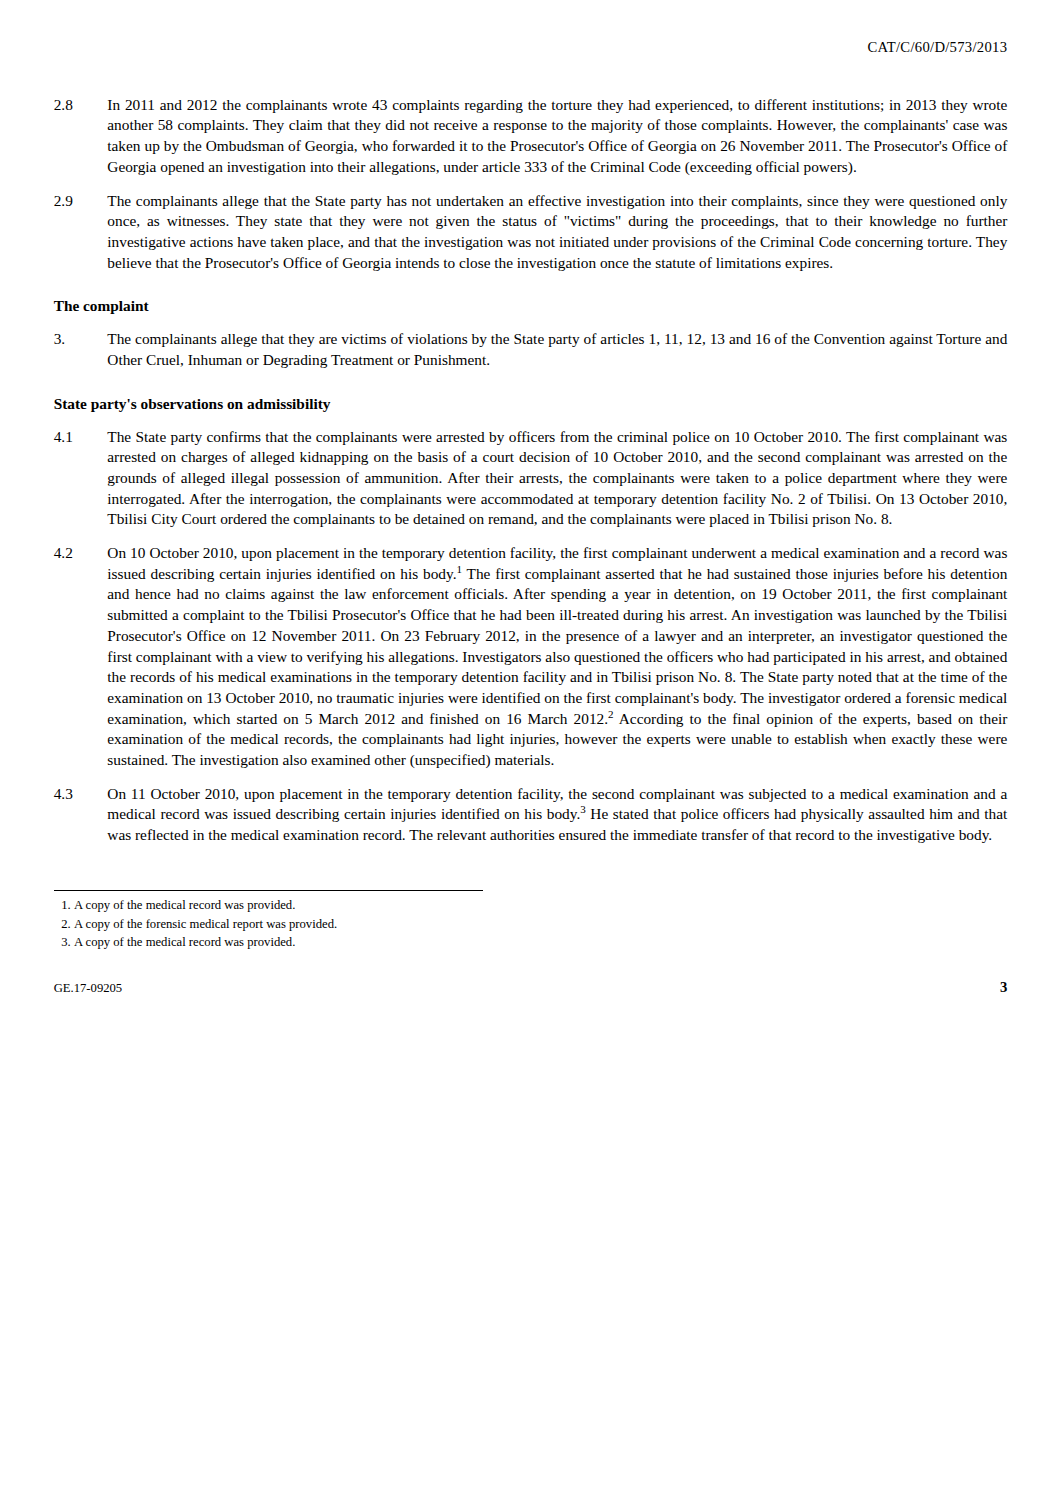CAT/C/60/D/573/2013
2.8
In 2011 and 2012 the complainants wrote 43 complaints regarding the torture they had experienced, to different institutions; in 2013 they wrote another 58 complaints. They claim that they did not receive a response to the majority of those complaints. However, the complainants' case was taken up by the Ombudsman of Georgia, who forwarded it to the Prosecutor's Office of Georgia on 26 November 2011. The Prosecutor's Office of Georgia opened an investigation into their allegations, under article 333 of the Criminal Code (exceeding official powers).
2.9
The complainants allege that the State party has not undertaken an effective investigation into their complaints, since they were questioned only once, as witnesses. They state that they were not given the status of "victims" during the proceedings, that to their knowledge no further investigative actions have taken place, and that the investigation was not initiated under provisions of the Criminal Code concerning torture. They believe that the Prosecutor's Office of Georgia intends to close the investigation once the statute of limitations expires.
The complaint
3.
The complainants allege that they are victims of violations by the State party of articles 1, 11, 12, 13 and 16 of the Convention against Torture and Other Cruel, Inhuman or Degrading Treatment or Punishment.
State party's observations on admissibility
4.1
The State party confirms that the complainants were arrested by officers from the criminal police on 10 October 2010. The first complainant was arrested on charges of alleged kidnapping on the basis of a court decision of 10 October 2010, and the second complainant was arrested on the grounds of alleged illegal possession of ammunition. After their arrests, the complainants were taken to a police department where they were interrogated. After the interrogation, the complainants were accommodated at temporary detention facility No. 2 of Tbilisi. On 13 October 2010, Tbilisi City Court ordered the complainants to be detained on remand, and the complainants were placed in Tbilisi prison No. 8.
4.2
On 10 October 2010, upon placement in the temporary detention facility, the first complainant underwent a medical examination and a record was issued describing certain injuries identified on his body.1 The first complainant asserted that he had sustained those injuries before his detention and hence had no claims against the law enforcement officials. After spending a year in detention, on 19 October 2011, the first complainant submitted a complaint to the Tbilisi Prosecutor's Office that he had been ill-treated during his arrest. An investigation was launched by the Tbilisi Prosecutor's Office on 12 November 2011. On 23 February 2012, in the presence of a lawyer and an interpreter, an investigator questioned the first complainant with a view to verifying his allegations. Investigators also questioned the officers who had participated in his arrest, and obtained the records of his medical examinations in the temporary detention facility and in Tbilisi prison No. 8. The State party noted that at the time of the examination on 13 October 2010, no traumatic injuries were identified on the first complainant's body. The investigator ordered a forensic medical examination, which started on 5 March 2012 and finished on 16 March 2012.2 According to the final opinion of the experts, based on their examination of the medical records, the complainants had light injuries, however the experts were unable to establish when exactly these were sustained. The investigation also examined other (unspecified) materials.
4.3
On 11 October 2010, upon placement in the temporary detention facility, the second complainant was subjected to a medical examination and a medical record was issued describing certain injuries identified on his body.3 He stated that police officers had physically assaulted him and that was reflected in the medical examination record. The relevant authorities ensured the immediate transfer of that record to the investigative body.
A copy of the medical record was provided.
A copy of the forensic medical report was provided.
A copy of the medical record was provided.
GE.17-09205 3